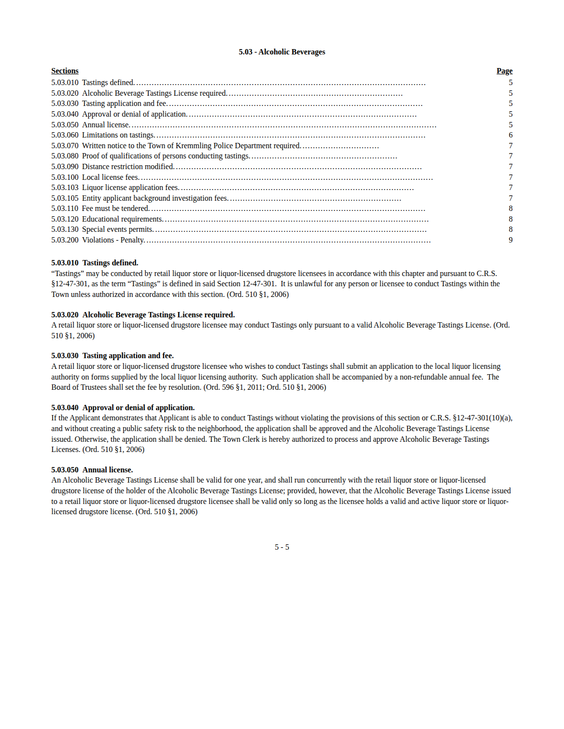5.03 - Alcoholic Beverages
Sections Page
5.03.010 Tastings defined.................................................................................................................. 5
5.03.020 Alcoholic Beverage Tastings License required..................................................................... 5
5.03.030 Tasting application and fee.................................................................................................... 5
5.03.040 Approval or denial of application.......................................................................................... 5
5.03.050 Annual license........................................................................................................................ 5
5.03.060 Limitations on tastings.......................................................................................................... 6
5.03.070 Written notice to the Town of Kremmling Police Department required............................... 7
5.03.080 Proof of qualifications of persons conducting tastings.......................................................... 7
5.03.090 Distance restriction modified................................................................................................. 7
5.03.100 Local license fees................................................................................................................... 7
5.03.103 Liquor license application fees............................................................................................ 7
5.03.105 Entity applicant background investigation fees.................................................................... 7
5.03.110 Fee must be tendered............................................................................................................ 8
5.03.120 Educational requirements........................................................................................................ 8
5.03.130 Special events permits........................................................................................................... 8
5.03.200 Violations - Penalty................................................................................................................ 9
5.03.010 Tastings defined.
“Tastings” may be conducted by retail liquor store or liquor-licensed drugstore licensees in accordance with this chapter and pursuant to C.R.S. §12-47-301, as the term “Tastings” is defined in said Section 12-47-301. It is unlawful for any person or licensee to conduct Tastings within the Town unless authorized in accordance with this section. (Ord. 510 §1, 2006)
5.03.020 Alcoholic Beverage Tastings License required.
A retail liquor store or liquor-licensed drugstore licensee may conduct Tastings only pursuant to a valid Alcoholic Beverage Tastings License. (Ord. 510 §1, 2006)
5.03.030 Tasting application and fee.
A retail liquor store or liquor-licensed drugstore licensee who wishes to conduct Tastings shall submit an application to the local liquor licensing authority on forms supplied by the local liquor licensing authority. Such application shall be accompanied by a non-refundable annual fee. The Board of Trustees shall set the fee by resolution. (Ord. 596 §1, 2011; Ord. 510 §1, 2006)
5.03.040 Approval or denial of application.
If the Applicant demonstrates that Applicant is able to conduct Tastings without violating the provisions of this section or C.R.S. §12-47-301(10)(a), and without creating a public safety risk to the neighborhood, the application shall be approved and the Alcoholic Beverage Tastings License issued. Otherwise, the application shall be denied. The Town Clerk is hereby authorized to process and approve Alcoholic Beverage Tastings Licenses. (Ord. 510 §1, 2006)
5.03.050 Annual license.
An Alcoholic Beverage Tastings License shall be valid for one year, and shall run concurrently with the retail liquor store or liquor-licensed drugstore license of the holder of the Alcoholic Beverage Tastings License; provided, however, that the Alcoholic Beverage Tastings License issued to a retail liquor store or liquor-licensed drugstore licensee shall be valid only so long as the licensee holds a valid and active liquor store or liquor-licensed drugstore license. (Ord. 510 §1, 2006)
5 - 5